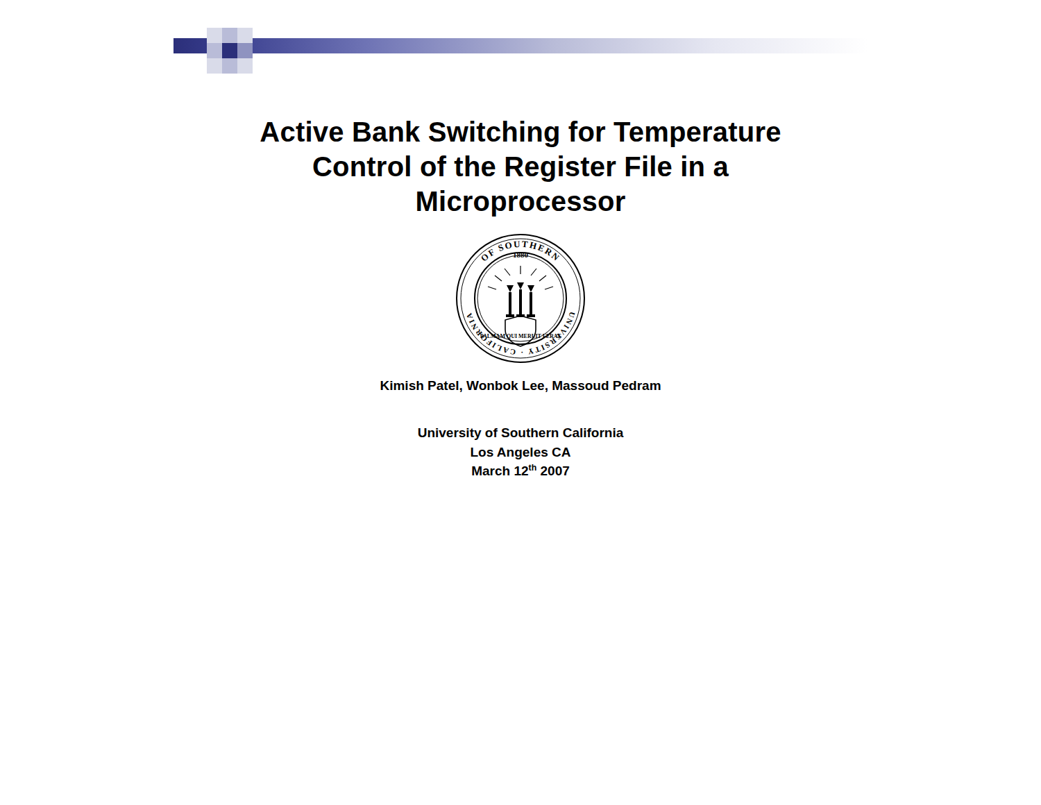Active Bank Switching for Temperature Control of the Register File in a Microprocessor
OF SOUTHERN UNIVERSITY · CALIFORNIA 1880 PALMAM QUI MERUIT FERAT
Kimish Patel, Wonbok Lee, Massoud Pedram
University of Southern California
Los Angeles CA
March 12th 2007